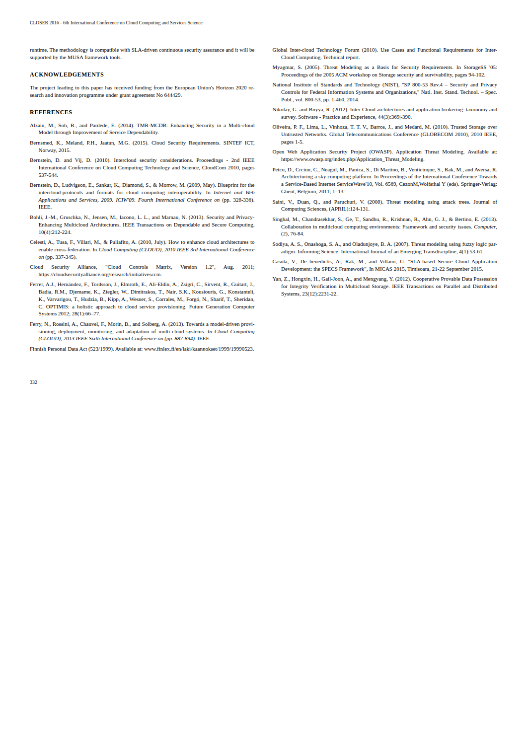CLOSER 2016 - 6th International Conference on Cloud Computing and Services Science
runtime. The methodology is compatible with SLA-driven continuous security assurance and it will be supported by the MUSA framework tools.
ACKNOWLEDGEMENTS
The project leading to this paper has received funding from the European Union's Horizon 2020 research and innovation programme under grant agreement No 644429.
REFERENCES
Alzain, M., Soh, B., and Pardede, E. (2014). TMR-MCDB: Enhancing Security in a Multi-cloud Model through Improvement of Service Dependability.
Bernsmed, K., Meland, P.H., Jaatun, M.G. (2015). Cloud Security Requirements. SINTEF ICT, Norway, 2015.
Bernstein, D. and Vij, D. (2010). Intercloud security considerations. Proceedings - 2nd IEEE International Conference on Cloud Computing Technology and Science, CloudCom 2010, pages 537-544.
Bernstein, D., Ludvigson, E., Sankar, K., Diamond, S., & Morrow, M. (2009, May). Blueprint for the intercloud-protocols and formats for cloud computing interoperability. In Internet and Web Applications and Services, 2009. ICIW'09. Fourth International Conference on (pp. 328-336). IEEE.
Bohli, J.-M., Gruschka, N., Jensen, M., Iacono, L. L., and Marnau, N. (2013). Security and Privacy-Enhancing Multicloud Architectures. IEEE Transactions on Dependable and Secure Computing, 10(4):212-224.
Celesti, A., Tusa, F., Villari, M., & Puliafito, A. (2010, July). How to enhance cloud architectures to enable cross-federation. In Cloud Computing (CLOUD), 2010 IEEE 3rd International Conference on (pp. 337-345).
Cloud Security Alliance, "Cloud Controls Matrix, Version 1.2", Aug. 2011; https://cloudsecurityalliance.org/research/initiativesccm.
Ferrer, A.J., Hernández, F., Tordsson, J., Elmroth, E., Ali-Eldin, A., Zsigri, C., Sirvent, R., Guitart, J., Badia, R.M., Djemame, K., Ziegler, W., Dimitrakos, T., Nair, S.K., Kousiouris, G., Konstanteli, K., Varvarigou, T., Hudzia, B., Kipp, A., Wesner, S., Corrales, M., Forgó, N., Sharif, T., Sheridan, C. OPTIMIS: a holistic approach to cloud service provisioning. Future Generation Computer Systems 2012; 28(1):66–77.
Ferry, N., Rossini, A., Chauvel, F., Morin, B., and Solberg, A. (2013). Towards a model-driven provisioning, deployment, monitoring, and adaptation of multi-cloud systems. In Cloud Computing (CLOUD), 2013 IEEE Sixth International Conference on (pp. 887-894). IEEE.
Finnish Personal Data Act (523/1999). Available at: www.finlex.fi/en/laki/kaannokset/1999/19990523.
Global Inter-cloud Technology Forum (2010). Use Cases and Functional Requirements for Inter-Cloud Computing. Technical report.
Myagmar, S. (2005). Threat Modeling as a Basis for Security Requirements. In StorageSS '05: Proceedings of the 2005 ACM workshop on Storage security and survivability, pages 94-102.
National Institute of Standards and Technology (NIST), "SP 800-53 Rev.4 – Security and Privacy Controls for Federal Information Systems and Organizations," Natl. Inst. Stand. Technol. – Spec. Publ., vol. 800-53, pp. 1-460, 2014.
Nikolay, G. and Buyya, R. (2012). Inter-Cloud architectures and application brokering: taxonomy and survey. Software - Practice and Experience, 44(3):369|-390.
Oliveira, P. F., Lima, L., Vinhoza, T. T. V., Barros, J., and Medard, M. (2010). Trusted Storage over Untrusted Networks. Global Telecommunications Conference (GLOBECOM 2010), 2010 IEEE, pages 1-5.
Open Web Application Security Project (OWASP). Application Threat Modeling. Available at: https://www.owasp.org/index.php/Application_Threat_Modeling.
Petcu, D., Crciun, C., Neagul, M., Panica, S., Di Martino, B., Venticinque, S., Rak, M., and Aversa, R. Architecturing a sky computing platform. In Proceedings of the International Conference Towards a Service-Based Internet ServiceWave'10, Vol. 6569, CezonM,Wolfsthal Y (eds). Springer-Verlag: Ghent, Belgium, 2011; 1–13.
Saini, V., Duan, Q., and Paruchuri, V. (2008). Threat modeling using attack trees. Journal of Computing Sciences, (APRIL):124-131.
Singhal, M., Chandrasekhar, S., Ge, T., Sandhu, R., Krishnan, R., Ahn, G. J., & Bertino, E. (2013). Collaboration in multicloud computing environments: Framework and security issues. Computer, (2), 76-84.
Sodiya, A. S., Onashoga, S. A., and Oladunjoye, B. A. (2007). Threat modeling using fuzzy logic paradigm. Informing Science: International Journal of an Emerging Transdiscipline, 4(1):53-61.
Casola, V., De benedictis, A., Rak, M., and Villano, U. "SLA-based Secure Cloud Application Development: the SPECS Framework", In MICAS 2015, Timisoara, 21-22 September 2015.
Yan, Z., Hongxin, H., Gail-Joon, A., and Mengyang, Y. (2012). Cooperative Provable Data Possession for Integrity Verification in Multicloud Storage. IEEE Transactions on Parallel and Distributed Systems, 23(12):2231-22.
332